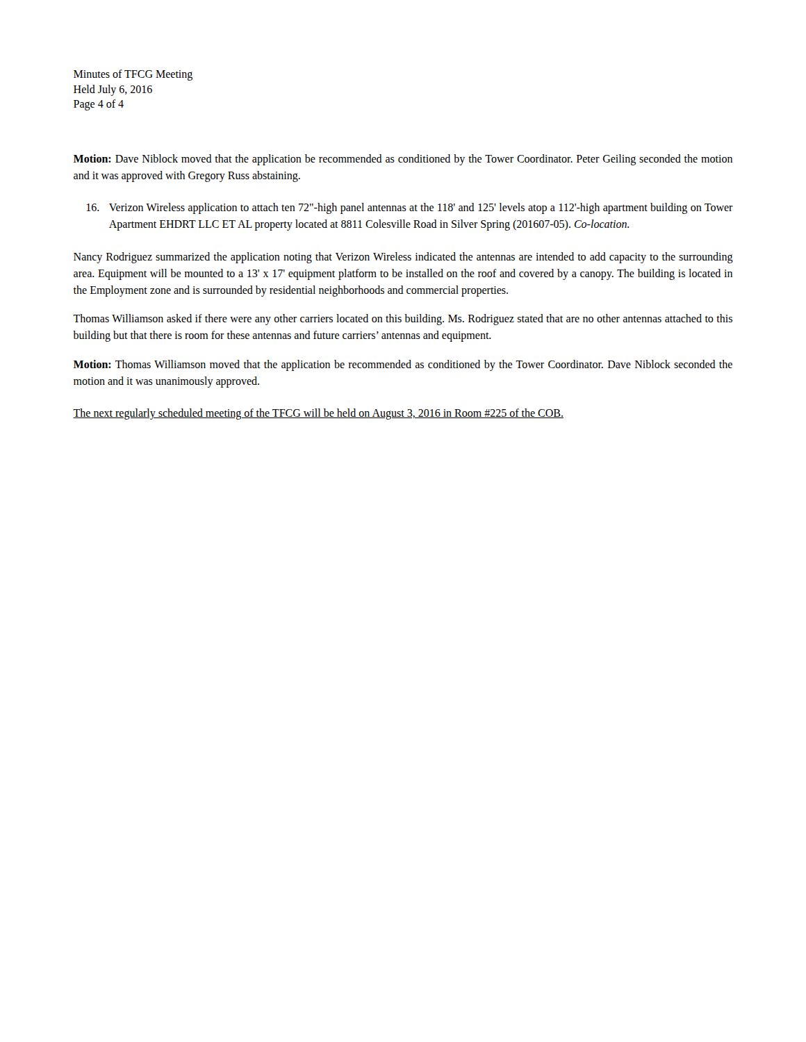Minutes of TFCG Meeting
Held July 6, 2016
Page 4 of 4
Motion: Dave Niblock moved that the application be recommended as conditioned by the Tower Coordinator. Peter Geiling seconded the motion and it was approved with Gregory Russ abstaining.
16. Verizon Wireless application to attach ten 72"-high panel antennas at the 118' and 125' levels atop a 112'-high apartment building on Tower Apartment EHDRT LLC ET AL property located at 8811 Colesville Road in Silver Spring (201607-05). Co-location.
Nancy Rodriguez summarized the application noting that Verizon Wireless indicated the antennas are intended to add capacity to the surrounding area. Equipment will be mounted to a 13' x 17' equipment platform to be installed on the roof and covered by a canopy. The building is located in the Employment zone and is surrounded by residential neighborhoods and commercial properties.
Thomas Williamson asked if there were any other carriers located on this building. Ms. Rodriguez stated that are no other antennas attached to this building but that there is room for these antennas and future carriers’ antennas and equipment.
Motion: Thomas Williamson moved that the application be recommended as conditioned by the Tower Coordinator. Dave Niblock seconded the motion and it was unanimously approved.
The next regularly scheduled meeting of the TFCG will be held on August 3, 2016 in Room #225 of the COB.